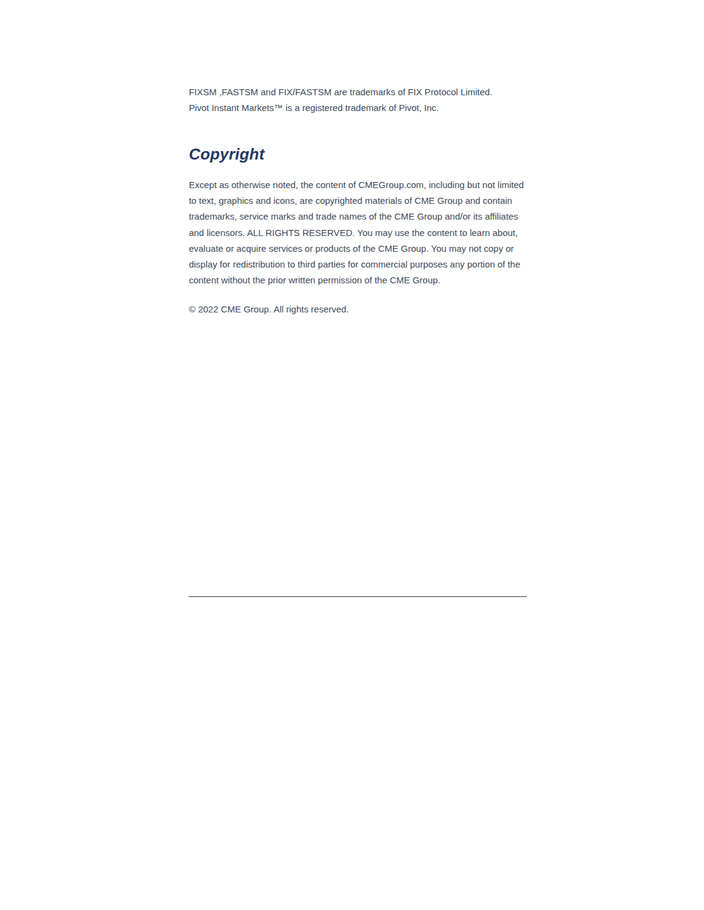FIXSM ,FASTSM and FIX/FASTSM are trademarks of FIX Protocol Limited.
Pivot Instant Markets™ is a registered trademark of Pivot, Inc.
Copyright
Except as otherwise noted, the content of CMEGroup.com, including but not limited to text, graphics and icons, are copyrighted materials of CME Group and contain trademarks, service marks and trade names of the CME Group and/or its affiliates and licensors. ALL RIGHTS RESERVED. You may use the content to learn about, evaluate or acquire services or products of the CME Group. You may not copy or display for redistribution to third parties for commercial purposes any portion of the content without the prior written permission of the CME Group.
© 2022 CME Group. All rights reserved.